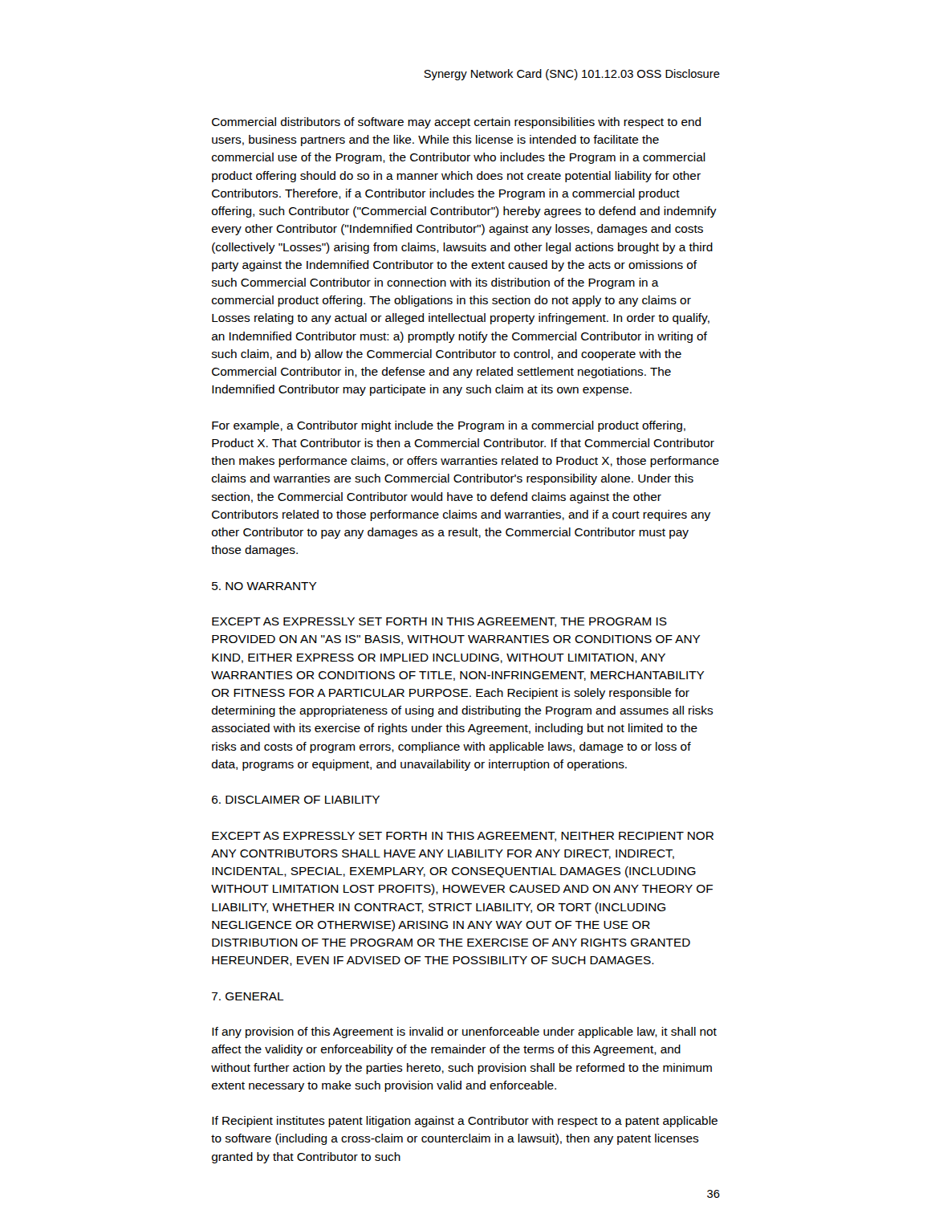Synergy Network Card (SNC) 101.12.03 OSS Disclosure
Commercial distributors of software may accept certain responsibilities with respect to end users, business partners and the like. While this license is intended to facilitate the commercial use of the Program, the Contributor who includes the Program in a commercial product offering should do so in a manner which does not create potential liability for other Contributors. Therefore, if a Contributor includes the Program in a commercial product offering, such Contributor ("Commercial Contributor") hereby agrees to defend and indemnify every other Contributor ("Indemnified Contributor") against any losses, damages and costs (collectively "Losses") arising from claims, lawsuits and other legal actions brought by a third party against the Indemnified Contributor to the extent caused by the acts or omissions of such Commercial Contributor in connection with its distribution of the Program in a commercial product offering. The obligations in this section do not apply to any claims or Losses relating to any actual or alleged intellectual property infringement. In order to qualify, an Indemnified Contributor must: a) promptly notify the Commercial Contributor in writing of such claim, and b) allow the Commercial Contributor to control, and cooperate with the Commercial Contributor in, the defense and any related settlement negotiations. The Indemnified Contributor may participate in any such claim at its own expense.
For example, a Contributor might include the Program in a commercial product offering, Product X. That Contributor is then a Commercial Contributor. If that Commercial Contributor then makes performance claims, or offers warranties related to Product X, those performance claims and warranties are such Commercial Contributor's responsibility alone. Under this section, the Commercial Contributor would have to defend claims against the other Contributors related to those performance claims and warranties, and if a court requires any other Contributor to pay any damages as a result, the Commercial Contributor must pay those damages.
5. NO WARRANTY
EXCEPT AS EXPRESSLY SET FORTH IN THIS AGREEMENT, THE PROGRAM IS PROVIDED ON AN "AS IS" BASIS, WITHOUT WARRANTIES OR CONDITIONS OF ANY KIND, EITHER EXPRESS OR IMPLIED INCLUDING, WITHOUT LIMITATION, ANY WARRANTIES OR CONDITIONS OF TITLE, NON-INFRINGEMENT, MERCHANTABILITY OR FITNESS FOR A PARTICULAR PURPOSE. Each Recipient is solely responsible for determining the appropriateness of using and distributing the Program and assumes all risks associated with its exercise of rights under this Agreement, including but not limited to the risks and costs of program errors, compliance with applicable laws, damage to or loss of data, programs or equipment, and unavailability or interruption of operations.
6. DISCLAIMER OF LIABILITY
EXCEPT AS EXPRESSLY SET FORTH IN THIS AGREEMENT, NEITHER RECIPIENT NOR ANY CONTRIBUTORS SHALL HAVE ANY LIABILITY FOR ANY DIRECT, INDIRECT, INCIDENTAL, SPECIAL, EXEMPLARY, OR CONSEQUENTIAL DAMAGES (INCLUDING WITHOUT LIMITATION LOST PROFITS), HOWEVER CAUSED AND ON ANY THEORY OF LIABILITY, WHETHER IN CONTRACT, STRICT LIABILITY, OR TORT (INCLUDING NEGLIGENCE OR OTHERWISE) ARISING IN ANY WAY OUT OF THE USE OR DISTRIBUTION OF THE PROGRAM OR THE EXERCISE OF ANY RIGHTS GRANTED HEREUNDER, EVEN IF ADVISED OF THE POSSIBILITY OF SUCH DAMAGES.
7. GENERAL
If any provision of this Agreement is invalid or unenforceable under applicable law, it shall not affect the validity or enforceability of the remainder of the terms of this Agreement, and without further action by the parties hereto, such provision shall be reformed to the minimum extent necessary to make such provision valid and enforceable.
If Recipient institutes patent litigation against a Contributor with respect to a patent applicable to software (including a cross-claim or counterclaim in a lawsuit), then any patent licenses granted by that Contributor to such
36